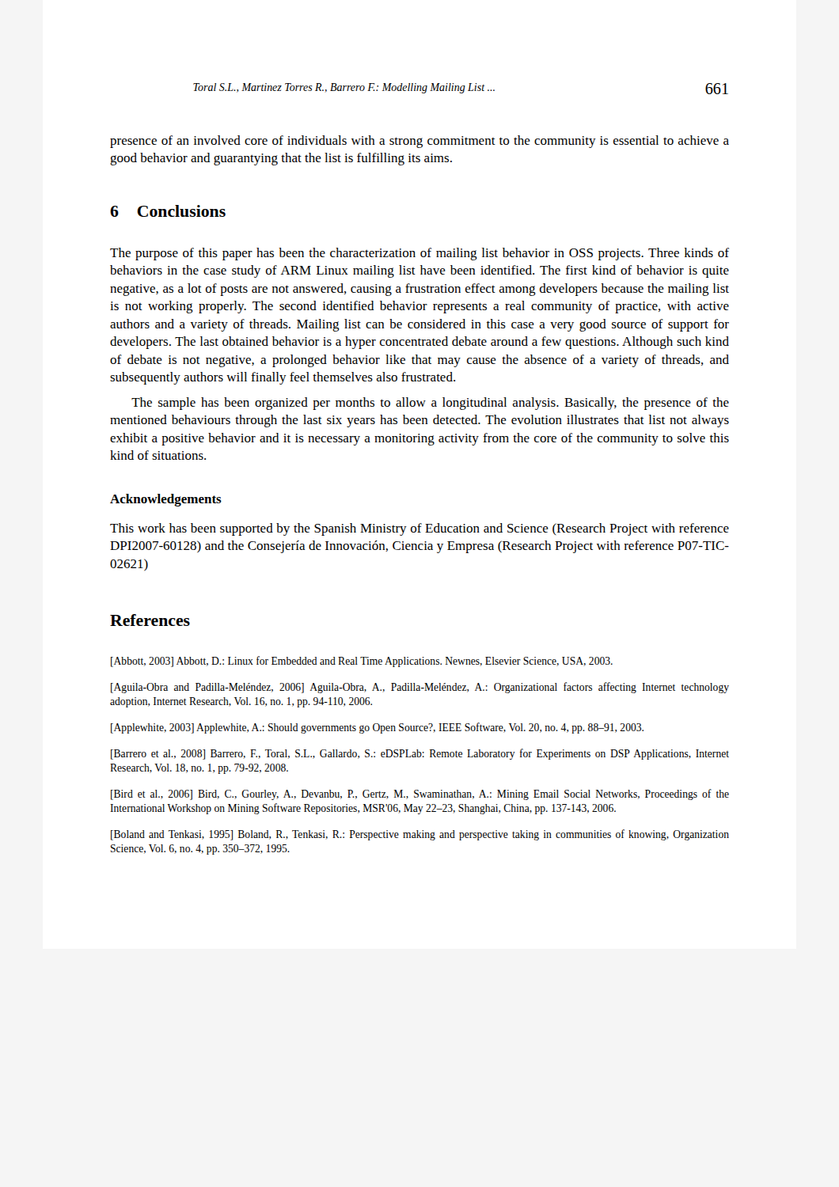Toral S.L., Martinez Torres R., Barrero F.: Modelling Mailing List ... 661
presence of an involved core of individuals with a strong commitment to the community is essential to achieve a good behavior and guarantying that the list is fulfilling its aims.
6 Conclusions
The purpose of this paper has been the characterization of mailing list behavior in OSS projects. Three kinds of behaviors in the case study of ARM Linux mailing list have been identified. The first kind of behavior is quite negative, as a lot of posts are not answered, causing a frustration effect among developers because the mailing list is not working properly. The second identified behavior represents a real community of practice, with active authors and a variety of threads. Mailing list can be considered in this case a very good source of support for developers. The last obtained behavior is a hyper concentrated debate around a few questions. Although such kind of debate is not negative, a prolonged behavior like that may cause the absence of a variety of threads, and subsequently authors will finally feel themselves also frustrated.
The sample has been organized per months to allow a longitudinal analysis. Basically, the presence of the mentioned behaviours through the last six years has been detected. The evolution illustrates that list not always exhibit a positive behavior and it is necessary a monitoring activity from the core of the community to solve this kind of situations.
Acknowledgements
This work has been supported by the Spanish Ministry of Education and Science (Research Project with reference DPI2007-60128) and the Consejería de Innovación, Ciencia y Empresa (Research Project with reference P07-TIC-02621)
References
[Abbott, 2003] Abbott, D.: Linux for Embedded and Real Time Applications. Newnes, Elsevier Science, USA, 2003.
[Aguila-Obra and Padilla-Meléndez, 2006] Aguila-Obra, A., Padilla-Meléndez, A.: Organizational factors affecting Internet technology adoption, Internet Research, Vol. 16, no. 1, pp. 94-110, 2006.
[Applewhite, 2003] Applewhite, A.: Should governments go Open Source?, IEEE Software, Vol. 20, no. 4, pp. 88–91, 2003.
[Barrero et al., 2008] Barrero, F., Toral, S.L., Gallardo, S.: eDSPLab: Remote Laboratory for Experiments on DSP Applications, Internet Research, Vol. 18, no. 1, pp. 79-92, 2008.
[Bird et al., 2006] Bird, C., Gourley, A., Devanbu, P., Gertz, M., Swaminathan, A.: Mining Email Social Networks, Proceedings of the International Workshop on Mining Software Repositories, MSR'06, May 22–23, Shanghai, China, pp. 137-143, 2006.
[Boland and Tenkasi, 1995] Boland, R., Tenkasi, R.: Perspective making and perspective taking in communities of knowing, Organization Science, Vol. 6, no. 4, pp. 350–372, 1995.